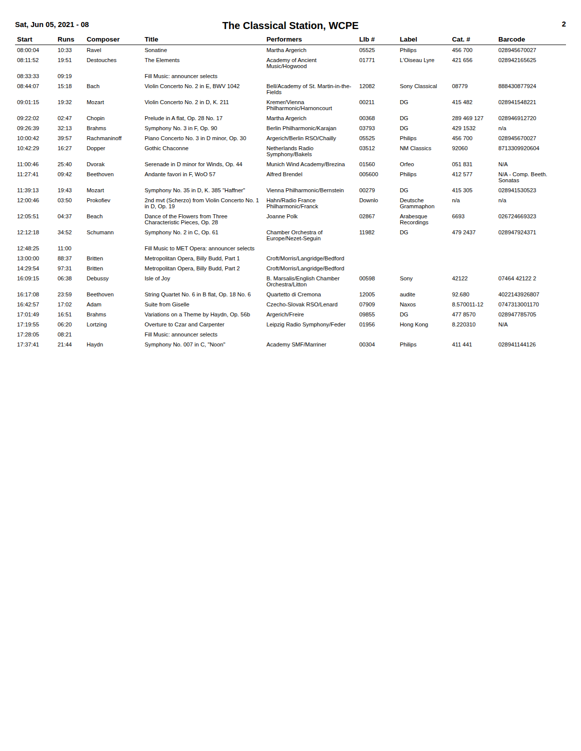Sat, Jun 05, 2021 - 08 2 The Classical Station, WCPE
| Start | Runs | Composer | Title | Performers | LIb # | Label | Cat. # | Barcode |
| --- | --- | --- | --- | --- | --- | --- | --- | --- |
| 08:00:04 | 10:33 | Ravel | Sonatine | Martha Argerich | 05525 | Philips | 456 700 | 028945670027 |
| 08:11:52 | 19:51 | Destouches | The Elements | Academy of Ancient Music/Hogwood | 01771 | L'Oiseau Lyre | 421 656 | 028942165625 |
| 08:33:33 | 09:19 | | Fill Music: announcer selects | | | | | |
| 08:44:07 | 15:18 | Bach | Violin Concerto No. 2 in E, BWV 1042 | Bell/Academy of St. Martin-in-the-Fields | 12082 | Sony Classical | 08779 | 888430877924 |
| 09:01:15 | 19:32 | Mozart | Violin Concerto No. 2 in D, K. 211 | Kremer/Vienna Philharmonic/Harnoncourt | 00211 | DG | 415 482 | 028941548221 |
| 09:22:02 | 02:47 | Chopin | Prelude in A flat, Op. 28 No. 17 | Martha Argerich | 00368 | DG | 289 469 127 | 028946912720 |
| 09:26:39 | 32:13 | Brahms | Symphony No. 3 in F, Op. 90 | Berlin Philharmonic/Karajan | 03793 | DG | 429 1532 | n/a |
| 10:00:42 | 39:57 | Rachmaninoff | Piano Concerto No. 3 in D minor, Op. 30 | Argerich/Berlin RSO/Chailly | 05525 | Philips | 456 700 | 028945670027 |
| 10:42:29 | 16:27 | Dopper | Gothic Chaconne | Netherlands Radio Symphony/Bakels | 03512 | NM Classics | 92060 | 8713309920604 |
| 11:00:46 | 25:40 | Dvorak | Serenade in D minor for Winds, Op. 44 | Munich Wind Academy/Brezina | 01560 | Orfeo | 051 831 | N/A |
| 11:27:41 | 09:42 | Beethoven | Andante favori in F, WoO 57 | Alfred Brendel | 005600 | Philips | 412 577 | N/A - Comp. Beeth. Sonatas |
| 11:39:13 | 19:43 | Mozart | Symphony No. 35 in D, K. 385 "Haffner" | Vienna Philharmonic/Bernstein | 00279 | DG | 415 305 | 028941530523 |
| 12:00:46 | 03:50 | Prokofiev | 2nd mvt (Scherzo) from Violin Concerto No. 1 in D, Op. 19 | Hahn/Radio France Philharmonic/Franck | Downlo | Deutsche Grammaphon | n/a | n/a |
| 12:05:51 | 04:37 | Beach | Dance of the Flowers from Three Characteristic Pieces, Op. 28 | Joanne Polk | 02867 | Arabesque Recordings | 6693 | 026724669323 |
| 12:12:18 | 34:52 | Schumann | Symphony No. 2 in C, Op. 61 | Chamber Orchestra of Europe/Nezet-Seguin | 11982 | DG | 479 2437 | 028947924371 |
| 12:48:25 | 11:00 | | Fill Music to MET Opera: announcer selects | | | | | |
| 13:00:00 | 88:37 | Britten | Metropolitan Opera, Billy Budd, Part 1 | Croft/Morris/Langridge/Bedford | | | | |
| 14:29:54 | 97:31 | Britten | Metropolitan Opera, Billy Budd, Part 2 | Croft/Morris/Langridge/Bedford | | | | |
| 16:09:15 | 06:38 | Debussy | Isle of Joy | B. Marsalis/English Chamber Orchestra/Litton | 00598 | Sony | 42122 | 07464 42122 2 |
| 16:17:08 | 23:59 | Beethoven | String Quartet No. 6 in B flat, Op. 18 No. 6 | Quartetto di Cremona | 12005 | audite | 92.680 | 4022143926807 |
| 16:42:57 | 17:02 | Adam | Suite from Giselle | Czecho-Slovak RSO/Lenard | 07909 | Naxos | 8.570011-12 | 0747313001170 |
| 17:01:49 | 16:51 | Brahms | Variations on a Theme by Haydn, Op. 56b | Argerich/Freire | 09855 | DG | 477 8570 | 028947785705 |
| 17:19:55 | 06:20 | Lortzing | Overture to Czar and Carpenter | Leipzig Radio Symphony/Feder | 01956 | Hong Kong | 8.220310 | N/A |
| 17:28:05 | 08:21 | | Fill Music: announcer selects | | | | | |
| 17:37:41 | 21:44 | Haydn | Symphony No. 007 in C, "Noon" | Academy SMF/Marriner | 00304 | Philips | 411 441 | 028941144126 |